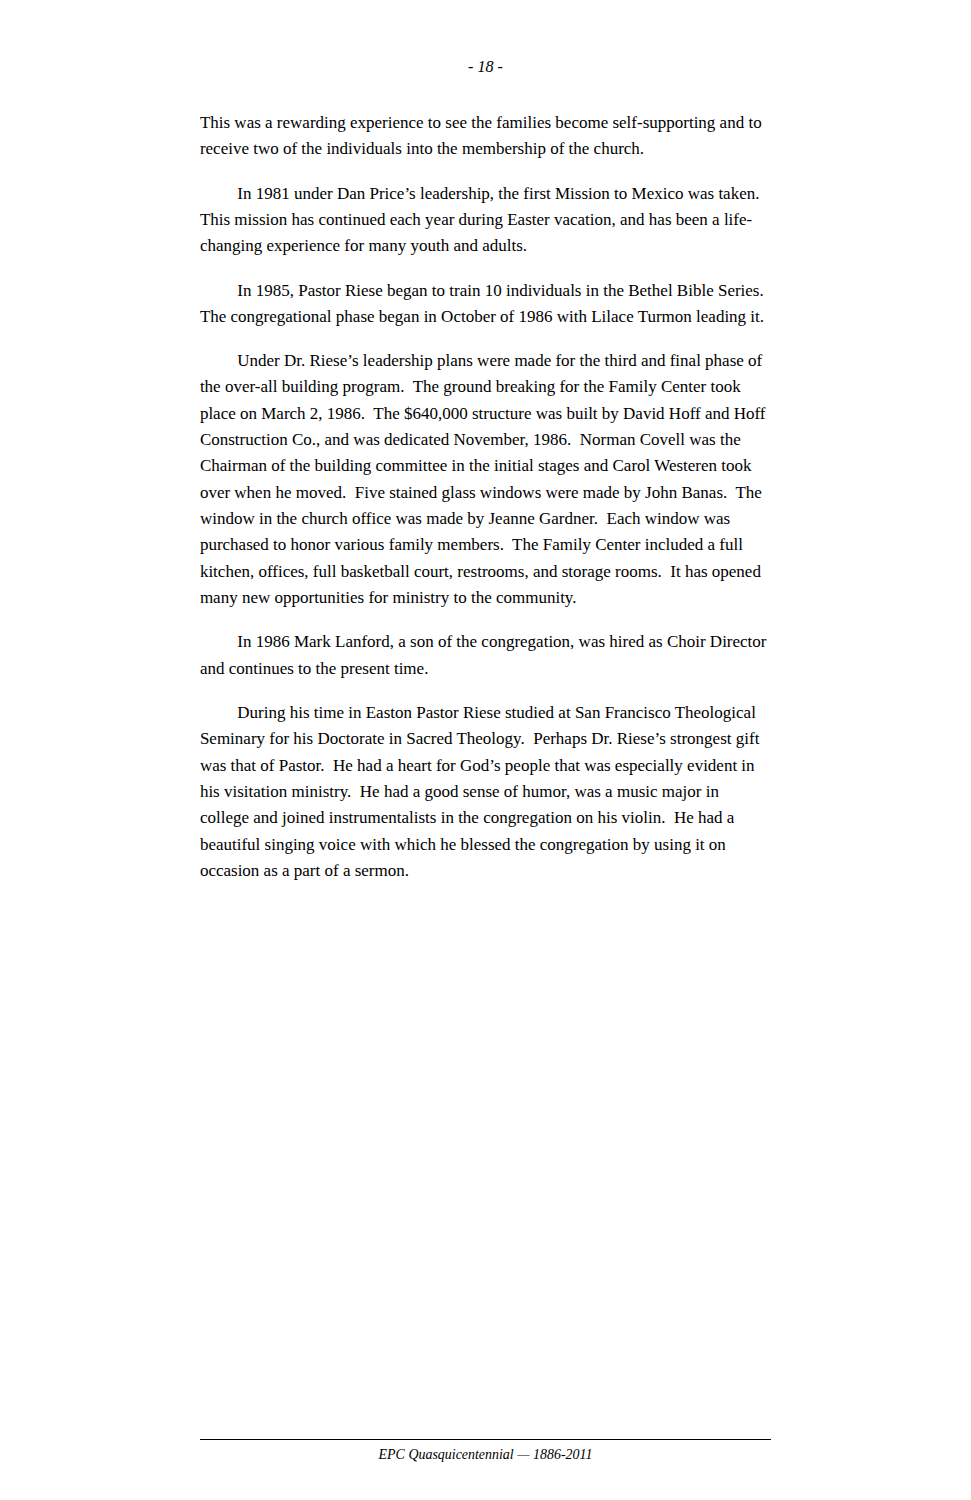- 18 -
This was a rewarding experience to see the families become self-supporting and to receive two of the individuals into the membership of the church.
In 1981 under Dan Price’s leadership, the first Mission to Mexico was taken. This mission has continued each year during Easter vacation, and has been a life-changing experience for many youth and adults.
In 1985, Pastor Riese began to train 10 individuals in the Bethel Bible Series. The congregational phase began in October of 1986 with Lilace Turmon leading it.
Under Dr. Riese’s leadership plans were made for the third and final phase of the over-all building program. The ground breaking for the Family Center took place on March 2, 1986. The $640,000 structure was built by David Hoff and Hoff Construction Co., and was dedicated November, 1986. Norman Covell was the Chairman of the building committee in the initial stages and Carol Westeren took over when he moved. Five stained glass windows were made by John Banas. The window in the church office was made by Jeanne Gardner. Each window was purchased to honor various family members. The Family Center included a full kitchen, offices, full basketball court, restrooms, and storage rooms. It has opened many new opportunities for ministry to the community.
In 1986 Mark Lanford, a son of the congregation, was hired as Choir Director and continues to the present time.
During his time in Easton Pastor Riese studied at San Francisco Theological Seminary for his Doctorate in Sacred Theology. Perhaps Dr. Riese’s strongest gift was that of Pastor. He had a heart for God’s people that was especially evident in his visitation ministry. He had a good sense of humor, was a music major in college and joined instrumentalists in the congregation on his violin. He had a beautiful singing voice with which he blessed the congregation by using it on occasion as a part of a sermon.
EPC Quasquicentennial — 1886-2011